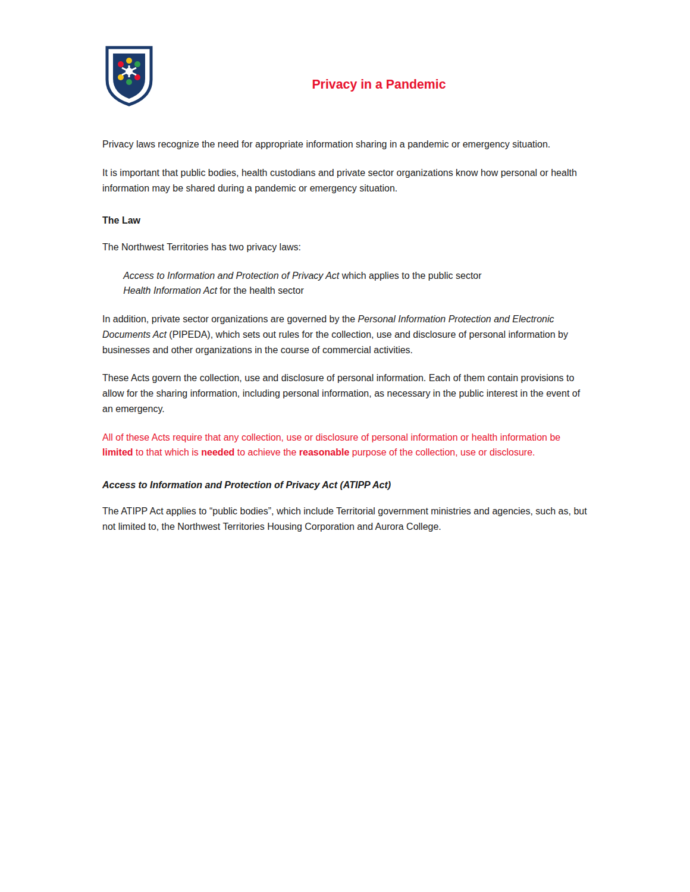Privacy in a Pandemic
Privacy laws recognize the need for appropriate information sharing in a pandemic or emergency situation.
It is important that public bodies, health custodians and private sector organizations know how personal or health information may be shared during a pandemic or emergency situation.
The Law
The Northwest Territories has two privacy laws:
Access to Information and Protection of Privacy Act which applies to the public sector
Health Information Act for the health sector
In addition, private sector organizations are governed by the Personal Information Protection and Electronic Documents Act (PIPEDA), which sets out rules for the collection, use and disclosure of personal information by businesses and other organizations in the course of commercial activities.
These Acts govern the collection, use and disclosure of personal information. Each of them contain provisions to allow for the sharing information, including personal information, as necessary in the public interest in the event of an emergency.
All of these Acts require that any collection, use or disclosure of personal information or health information be limited to that which is needed to achieve the reasonable purpose of the collection, use or disclosure.
Access to Information and Protection of Privacy Act (ATIPP Act)
The ATIPP Act applies to “public bodies”, which include Territorial government ministries and agencies, such as, but not limited to, the Northwest Territories Housing Corporation and Aurora College.